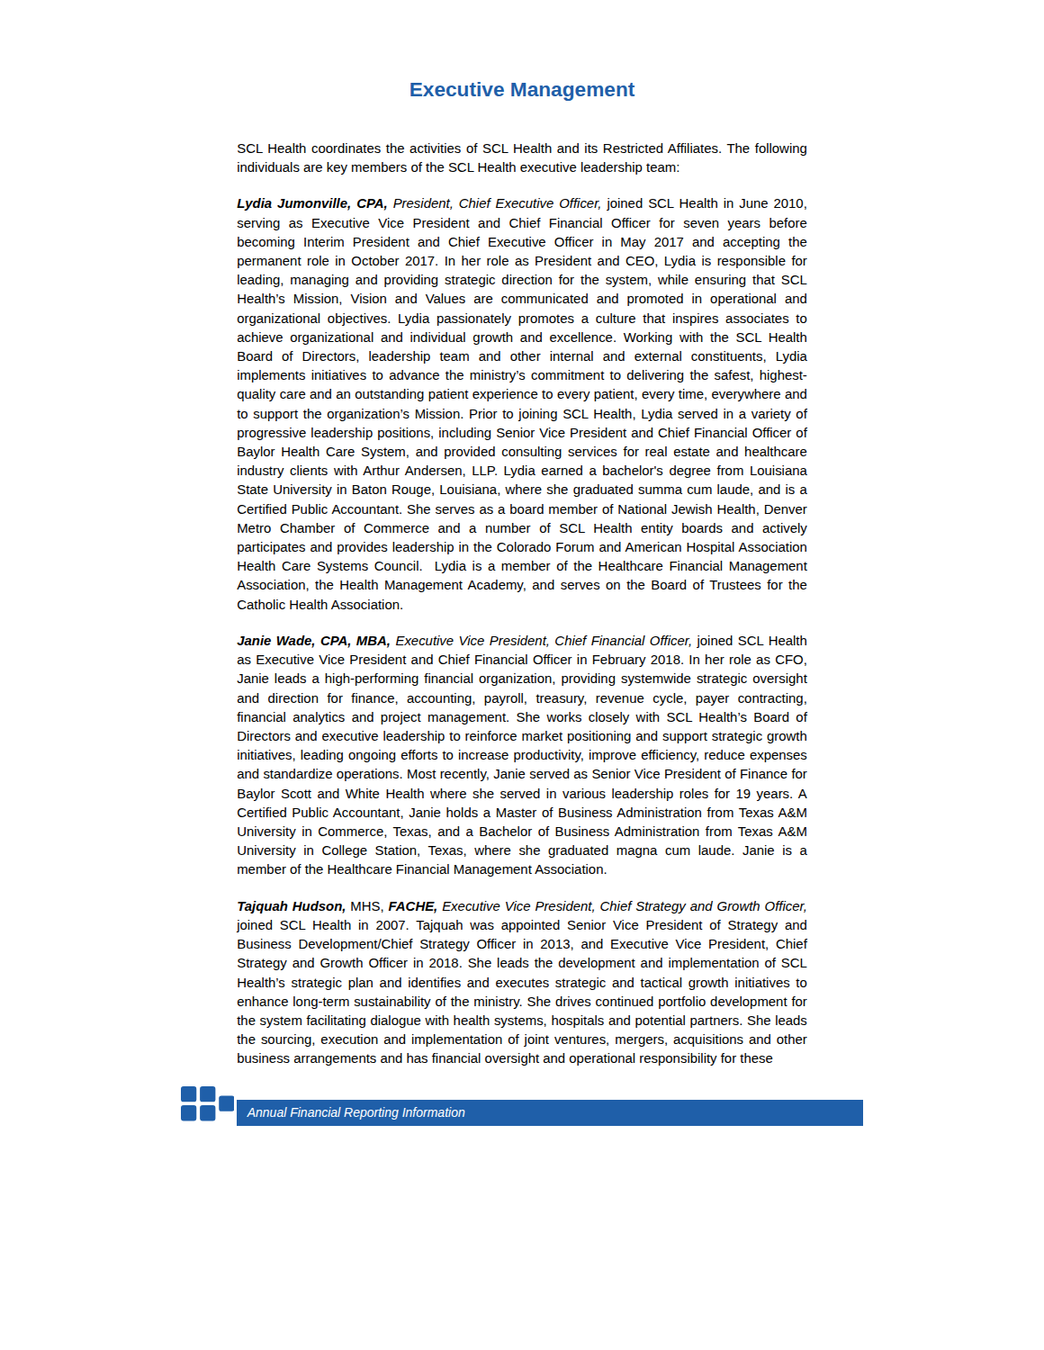Executive Management
SCL Health coordinates the activities of SCL Health and its Restricted Affiliates. The following individuals are key members of the SCL Health executive leadership team:
Lydia Jumonville, CPA, President, Chief Executive Officer, joined SCL Health in June 2010, serving as Executive Vice President and Chief Financial Officer for seven years before becoming Interim President and Chief Executive Officer in May 2017 and accepting the permanent role in October 2017. In her role as President and CEO, Lydia is responsible for leading, managing and providing strategic direction for the system, while ensuring that SCL Health’s Mission, Vision and Values are communicated and promoted in operational and organizational objectives. Lydia passionately promotes a culture that inspires associates to achieve organizational and individual growth and excellence. Working with the SCL Health Board of Directors, leadership team and other internal and external constituents, Lydia implements initiatives to advance the ministry’s commitment to delivering the safest, highest-quality care and an outstanding patient experience to every patient, every time, everywhere and to support the organization’s Mission. Prior to joining SCL Health, Lydia served in a variety of progressive leadership positions, including Senior Vice President and Chief Financial Officer of Baylor Health Care System, and provided consulting services for real estate and healthcare industry clients with Arthur Andersen, LLP. Lydia earned a bachelor's degree from Louisiana State University in Baton Rouge, Louisiana, where she graduated summa cum laude, and is a Certified Public Accountant. She serves as a board member of National Jewish Health, Denver Metro Chamber of Commerce and a number of SCL Health entity boards and actively participates and provides leadership in the Colorado Forum and American Hospital Association Health Care Systems Council. Lydia is a member of the Healthcare Financial Management Association, the Health Management Academy, and serves on the Board of Trustees for the Catholic Health Association.
Janie Wade, CPA, MBA, Executive Vice President, Chief Financial Officer, joined SCL Health as Executive Vice President and Chief Financial Officer in February 2018. In her role as CFO, Janie leads a high-performing financial organization, providing systemwide strategic oversight and direction for finance, accounting, payroll, treasury, revenue cycle, payer contracting, financial analytics and project management. She works closely with SCL Health’s Board of Directors and executive leadership to reinforce market positioning and support strategic growth initiatives, leading ongoing efforts to increase productivity, improve efficiency, reduce expenses and standardize operations. Most recently, Janie served as Senior Vice President of Finance for Baylor Scott and White Health where she served in various leadership roles for 19 years. A Certified Public Accountant, Janie holds a Master of Business Administration from Texas A&M University in Commerce, Texas, and a Bachelor of Business Administration from Texas A&M University in College Station, Texas, where she graduated magna cum laude. Janie is a member of the Healthcare Financial Management Association.
Tajquah Hudson, MHS, FACHE, Executive Vice President, Chief Strategy and Growth Officer, joined SCL Health in 2007. Tajquah was appointed Senior Vice President of Strategy and Business Development/Chief Strategy Officer in 2013, and Executive Vice President, Chief Strategy and Growth Officer in 2018. She leads the development and implementation of SCL Health’s strategic plan and identifies and executes strategic and tactical growth initiatives to enhance long-term sustainability of the ministry. She drives continued portfolio development for the system facilitating dialogue with health systems, hospitals and potential partners. She leads the sourcing, execution and implementation of joint ventures, mergers, acquisitions and other business arrangements and has financial oversight and operational responsibility for these
Annual Financial Reporting Information
16